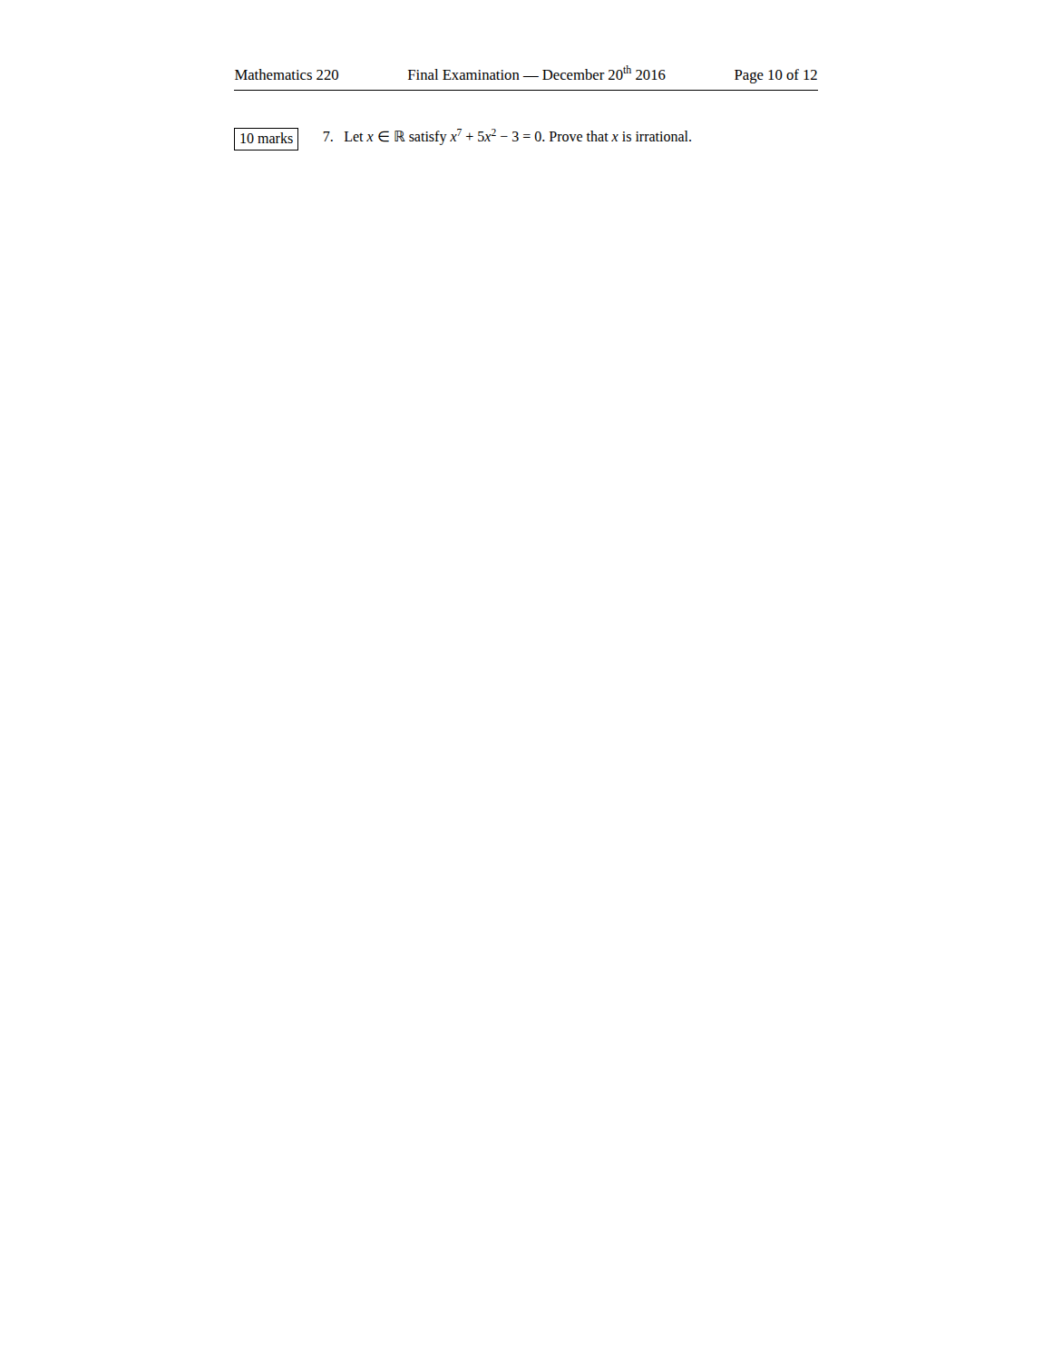Mathematics 220 Final Examination — December 20th 2016 Page 10 of 12
10 marks
7. Let x ∈ ℝ satisfy x 7 + 5 x 2 − 3 = 0. Prove that x is irrational.